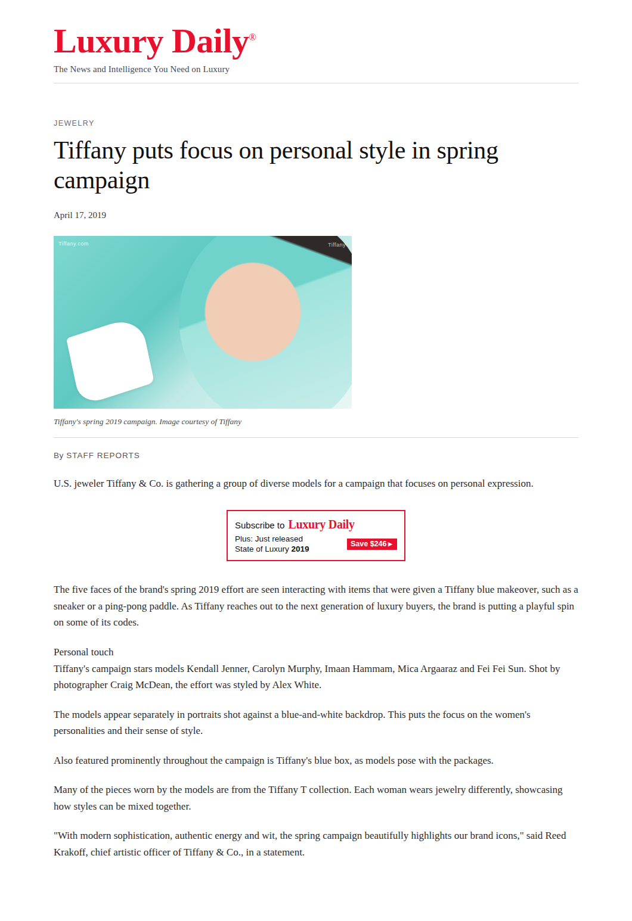Luxury Daily®
The News and Intelligence You Need on Luxury
Jewelry
Tiffany puts focus on personal style in spring campaign
April 17, 2019
Tiffany.com Tiffany
Tiffany's spring 2019 campaign. Image courtesy of Tiffany
By Staff Reports
U.S. jeweler Tiffany & Co. is gathering a group of diverse models for a campaign that focuses on personal expression.
Subscribe to Luxury Daily Plus: Just released
State of Luxury 2019 Save $246
The five faces of the brand's spring 2019 effort are seen interacting with items that were given a Tiffany blue makeover, such as a sneaker or a ping-pong paddle. As Tiffany reaches out to the next generation of luxury buyers, the brand is putting a playful spin on some of its codes.
Personal touch
Tiffany's campaign stars models Kendall Jenner, Carolyn Murphy, Imaan Hammam, Mica Argaaraz and Fei Fei Sun. Shot by photographer Craig McDean, the effort was styled by Alex White.
The models appear separately in portraits shot against a blue-and-white backdrop. This puts the focus on the women's personalities and their sense of style.
Also featured prominently throughout the campaign is Tiffany's blue box, as models pose with the packages.
Many of the pieces worn by the models are from the Tiffany T collection. Each woman wears jewelry differently, showcasing how styles can be mixed together.
"With modern sophistication, authentic energy and wit, the spring campaign beautifully highlights our brand icons," said Reed Krakoff, chief artistic officer of Tiffany & Co., in a statement.